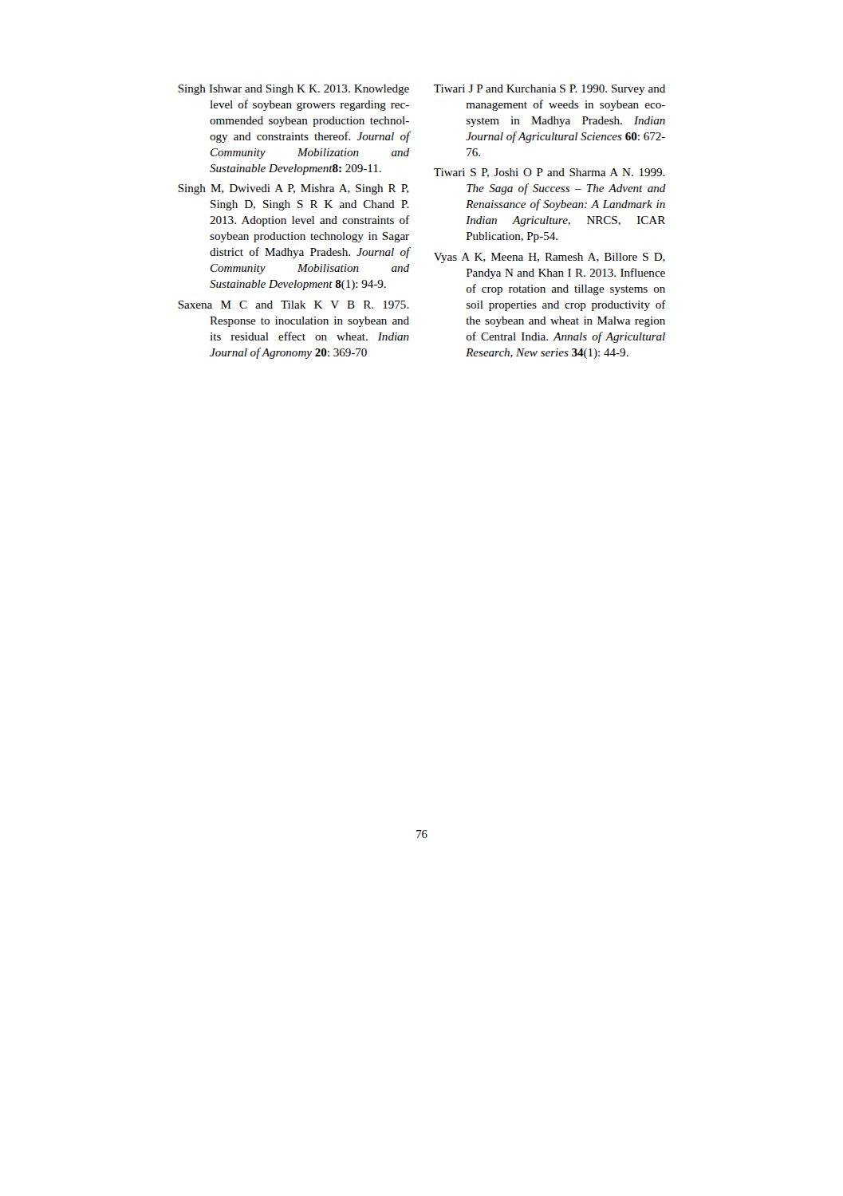Singh Ishwar and Singh K K. 2013. Knowledge level of soybean growers regarding recommended soybean production technology and constraints thereof. Journal of Community Mobilization and Sustainable Development 8: 209-11.
Singh M, Dwivedi A P, Mishra A, Singh R P, Singh D, Singh S R K and Chand P. 2013. Adoption level and constraints of soybean production technology in Sagar district of Madhya Pradesh. Journal of Community Mobilisation and Sustainable Development 8(1): 94-9.
Saxena M C and Tilak K V B R. 1975. Response to inoculation in soybean and its residual effect on wheat. Indian Journal of Agronomy 20: 369-70
Tiwari J P and Kurchania S P. 1990. Survey and management of weeds in soybean ecosystem in Madhya Pradesh. Indian Journal of Agricultural Sciences 60: 672-76.
Tiwari S P, Joshi O P and Sharma A N. 1999. The Saga of Success – The Advent and Renaissance of Soybean: A Landmark in Indian Agriculture, NRCS, ICAR Publication, Pp-54.
Vyas A K, Meena H, Ramesh A, Billore S D, Pandya N and Khan I R. 2013. Influence of crop rotation and tillage systems on soil properties and crop productivity of the soybean and wheat in Malwa region of Central India. Annals of Agricultural Research, New series 34(1): 44-9.
76